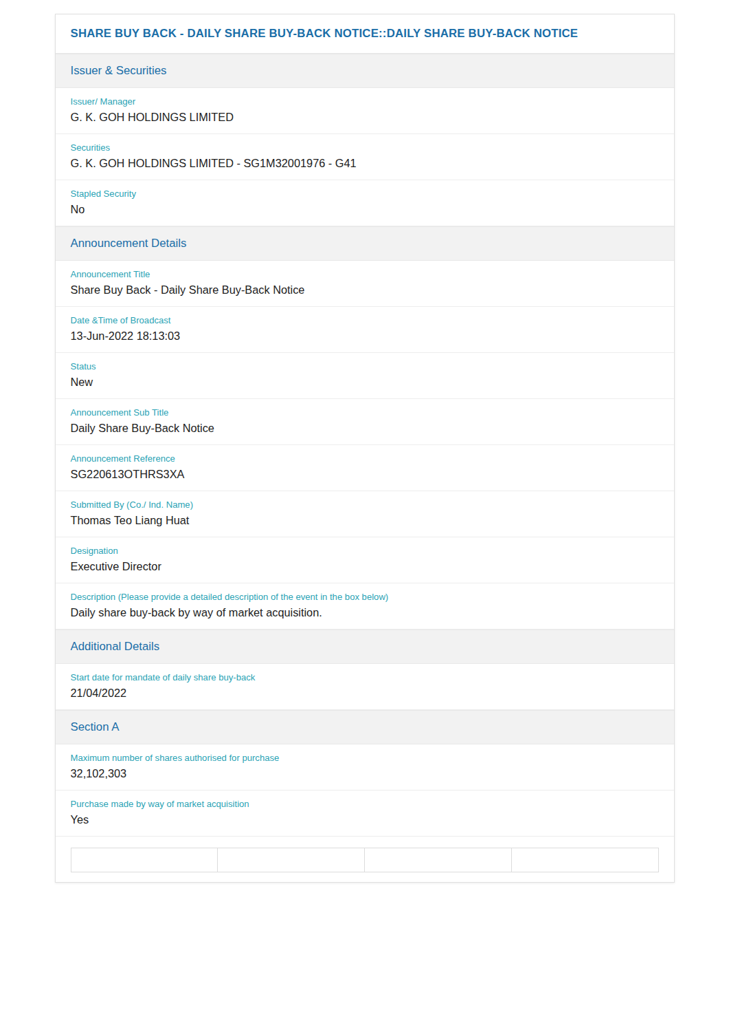SHARE BUY BACK - DAILY SHARE BUY-BACK NOTICE::DAILY SHARE BUY-BACK NOTICE
Issuer & Securities
Issuer/ Manager
G. K. GOH HOLDINGS LIMITED
Securities
G. K. GOH HOLDINGS LIMITED - SG1M32001976 - G41
Stapled Security
No
Announcement Details
Announcement Title
Share Buy Back - Daily Share Buy-Back Notice
Date &Time of Broadcast
13-Jun-2022 18:13:03
Status
New
Announcement Sub Title
Daily Share Buy-Back Notice
Announcement Reference
SG220613OTHRS3XA
Submitted By (Co./ Ind. Name)
Thomas Teo Liang Huat
Designation
Executive Director
Description (Please provide a detailed description of the event in the box below)
Daily share buy-back by way of market acquisition.
Additional Details
Start date for mandate of daily share buy-back
21/04/2022
Section A
Maximum number of shares authorised for purchase
32,102,303
Purchase made by way of market acquisition
Yes